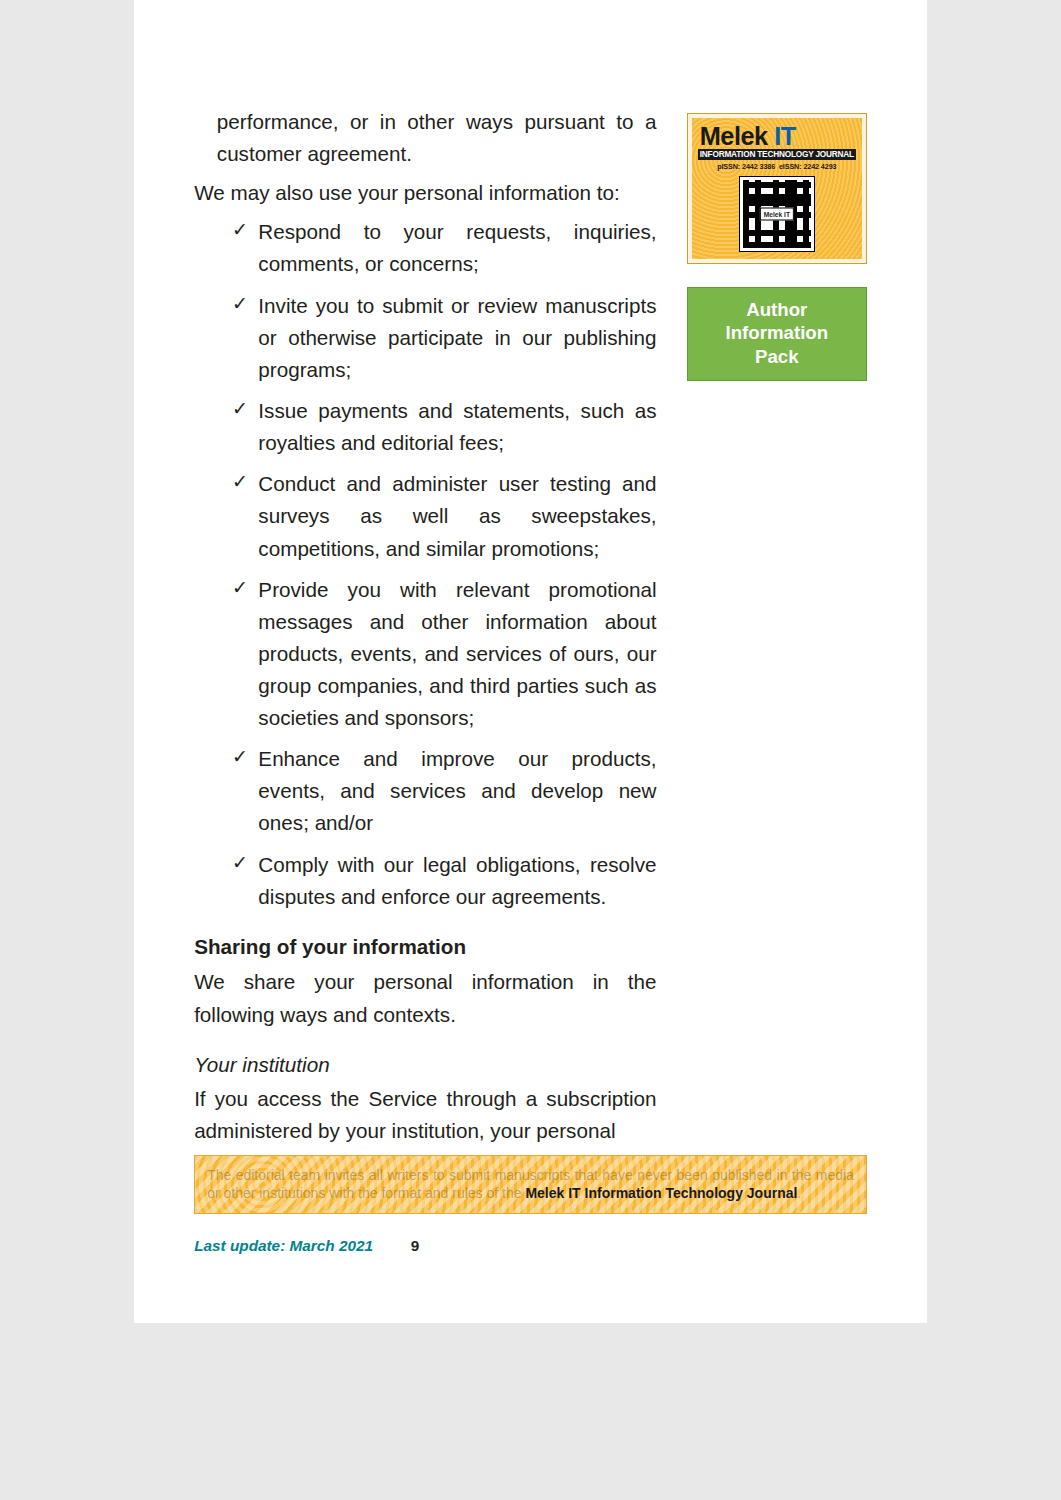performance, or in other ways pursuant to a customer agreement.
We may also use your personal information to:
Respond to your requests, inquiries, comments, or concerns;
Invite you to submit or review manuscripts or otherwise participate in our publishing programs;
Issue payments and statements, such as royalties and editorial fees;
Conduct and administer user testing and surveys as well as sweepstakes, competitions, and similar promotions;
Provide you with relevant promotional messages and other information about products, events, and services of ours, our group companies, and third parties such as societies and sponsors;
Enhance and improve our products, events, and services and develop new ones; and/or
Comply with our legal obligations, resolve disputes and enforce our agreements.
Sharing of your information
We share your personal information in the following ways and contexts.
Your institution
If you access the Service through a subscription administered by your institution, your personal
Melek IT
INFORMATION TECHNOLOGY JOURNAL
pISSN: 2442 3386 eISSN: 2242 4293
Author
Information
Pack
The editorial team invites all writers to submit manuscripts that have never been published in the media or other institutions with the format and rules of the Melek IT Information Technology Journal.
Last update: March 2021 9